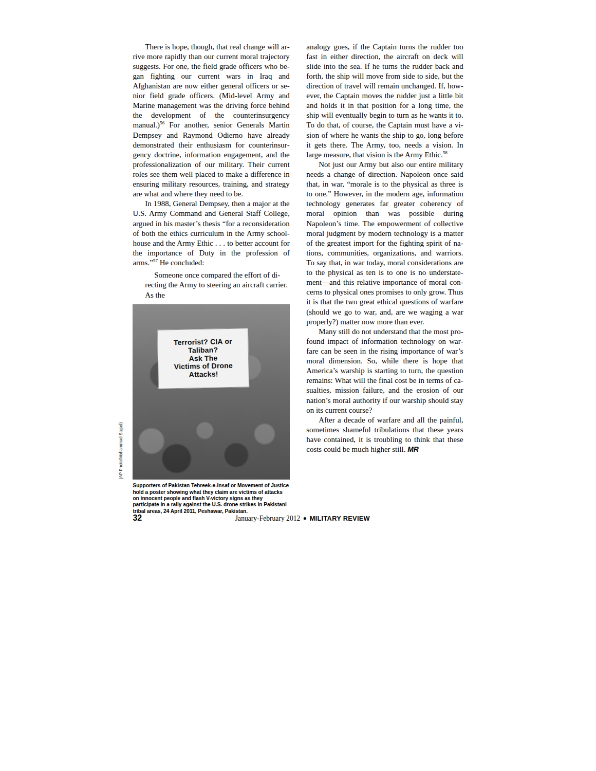There is hope, though, that real change will arrive more rapidly than our current moral trajectory suggests. For one, the field grade officers who began fighting our current wars in Iraq and Afghanistan are now either general officers or senior field grade officers. (Mid-level Army and Marine management was the driving force behind the development of the counterinsurgency manual.)56 For another, senior Generals Martin Dempsey and Raymond Odierno have already demonstrated their enthusiasm for counterinsurgency doctrine, information engagement, and the professionalization of our military. Their current roles see them well placed to make a difference in ensuring military resources, training, and strategy are what and where they need to be.
In 1988, General Dempsey, then a major at the U.S. Army Command and General Staff College, argued in his master’s thesis “for a reconsideration of both the ethics curriculum in the Army schoolhouse and the Army Ethic . . . to better account for the importance of Duty in the profession of arms.”57 He concluded:
Someone once compared the effort of directing the Army to steering an aircraft carrier. As the
Terrorist? CIA or Taliban? Ask The Victims of Drone Attacks!
(AP Photo/Mohammad Sajjad)
Supporters of Pakistan Tehreek-e-Insaf or Movement of Justice hold a poster showing what they claim are victims of attacks on innocent people and flash V-victory signs as they participate in a rally against the U.S. drone strikes in Pakistani tribal areas, 24 April 2011, Peshawar, Pakistan.
analogy goes, if the Captain turns the rudder too fast in either direction, the aircraft on deck will slide into the sea. If he turns the rudder back and forth, the ship will move from side to side, but the direction of travel will remain unchanged. If, however, the Captain moves the rudder just a little bit and holds it in that position for a long time, the ship will eventually begin to turn as he wants it to. To do that, of course, the Captain must have a vision of where he wants the ship to go, long before it gets there. The Army, too, needs a vision. In large measure, that vision is the Army Ethic.58
Not just our Army but also our entire military needs a change of direction. Napoleon once said that, in war, “morale is to the physical as three is to one.” However, in the modern age, information technology generates far greater coherency of moral opinion than was possible during Napoleon’s time. The empowerment of collective moral judgment by modern technology is a matter of the greatest import for the fighting spirit of nations, communities, organizations, and warriors. To say that, in war today, moral considerations are to the physical as ten is to one is no understatement—and this relative importance of moral concerns to physical ones promises to only grow. Thus it is that the two great ethical questions of warfare (should we go to war, and, are we waging a war properly?) matter now more than ever.
Many still do not understand that the most profound impact of information technology on warfare can be seen in the rising importance of war’s moral dimension. So, while there is hope that America’s warship is starting to turn, the question remains: What will the final cost be in terms of casualties, mission failure, and the erosion of our nation’s moral authority if our warship should stay on its current course?
After a decade of warfare and all the painful, sometimes shameful tribulations that these years have contained, it is troubling to think that these costs could be much higher still. MR
32
January-February 2012 ● MILITARY REVIEW